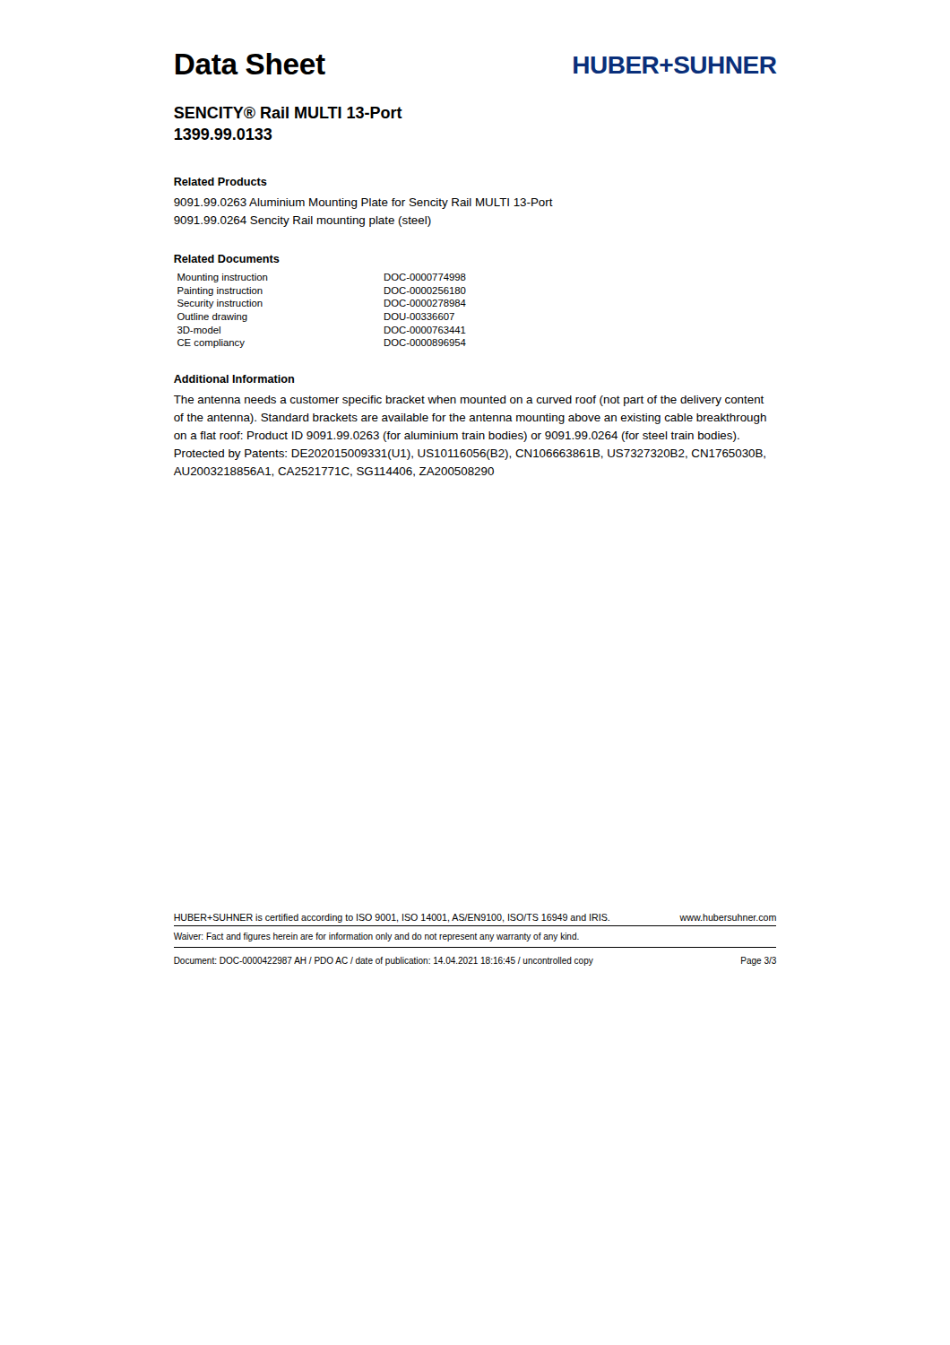Data Sheet
HUBER+SUHNER
SENCITY® Rail MULTI 13-Port
1399.99.0133
Related Products
9091.99.0263 Aluminium Mounting Plate for Sencity Rail MULTI 13-Port
9091.99.0264 Sencity Rail mounting plate (steel)
Related Documents
| Mounting instruction | DOC-0000774998 |
| Painting instruction | DOC-0000256180 |
| Security instruction | DOC-0000278984 |
| Outline drawing | DOU-00336607 |
| 3D-model | DOC-0000763441 |
| CE compliancy | DOC-0000896954 |
Additional Information
The antenna needs a customer specific bracket when mounted on a curved roof (not part of the delivery content of the antenna). Standard brackets are available for the antenna mounting above an existing cable breakthrough on a flat roof: Product ID 9091.99.0263 (for aluminium train bodies) or 9091.99.0264 (for steel train bodies). Protected by Patents: DE202015009331(U1), US10116056(B2), CN106663861B, US7327320B2, CN1765030B, AU2003218856A1, CA2521771C, SG114406, ZA200508290
HUBER+SUHNER is certified according to ISO 9001, ISO 14001, AS/EN9100, ISO/TS 16949 and IRIS. www.hubersuhner.com
Waiver: Fact and figures herein are for information only and do not represent any warranty of any kind.
Document: DOC-0000422987 AH / PDO AC / date of publication: 14.04.2021 18:16:45 / uncontrolled copy Page 3/3